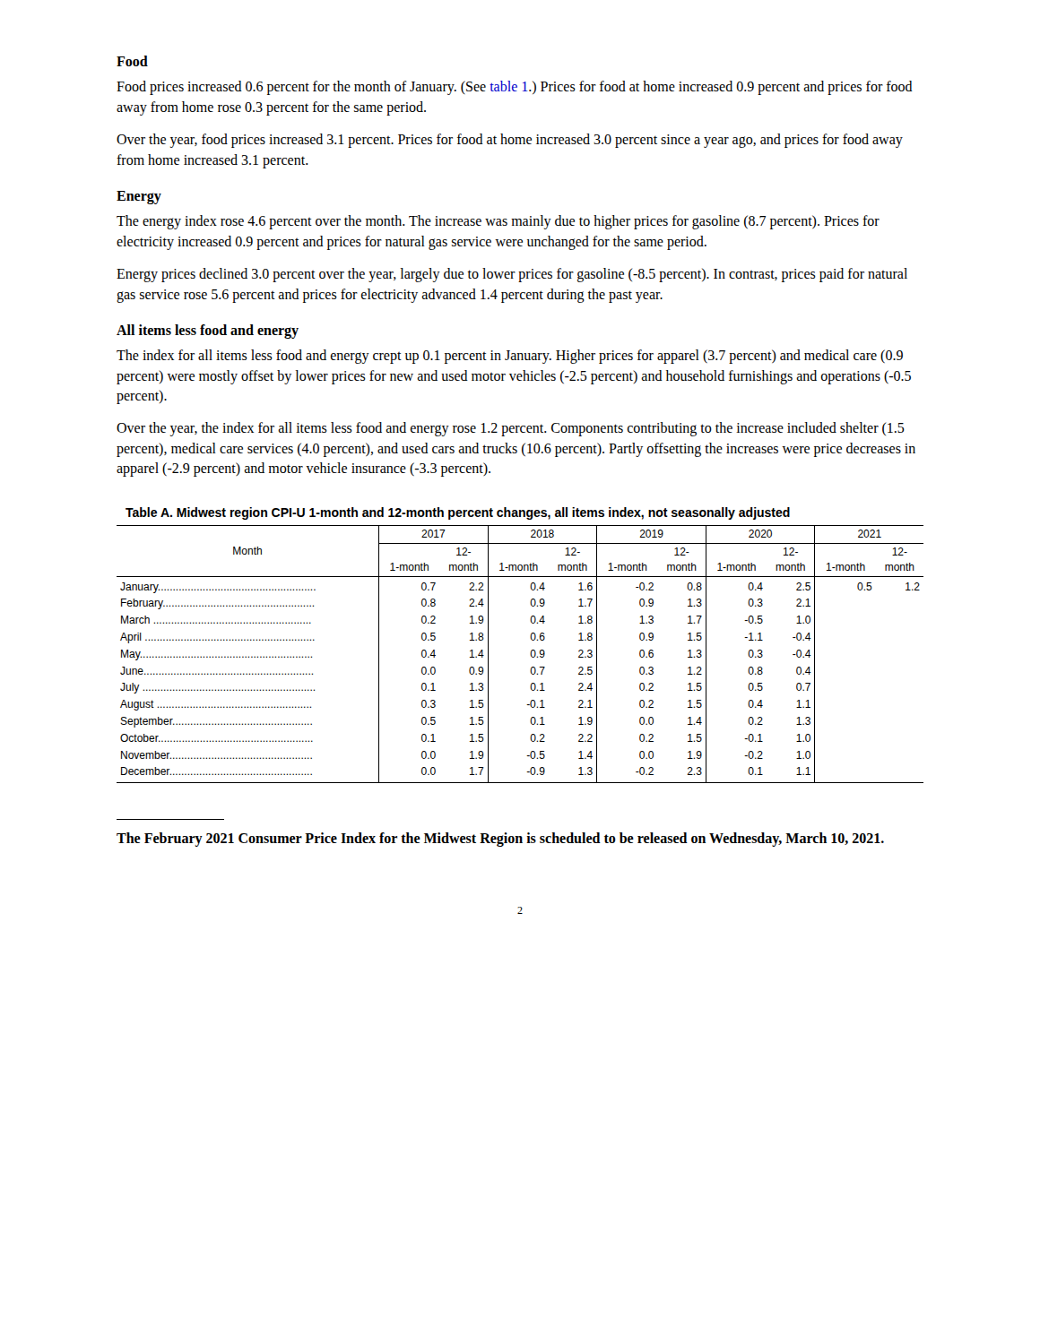Food
Food prices increased 0.6 percent for the month of January. (See table 1.) Prices for food at home increased 0.9 percent and prices for food away from home rose 0.3 percent for the same period.
Over the year, food prices increased 3.1 percent. Prices for food at home increased 3.0 percent since a year ago, and prices for food away from home increased 3.1 percent.
Energy
The energy index rose 4.6 percent over the month. The increase was mainly due to higher prices for gasoline (8.7 percent). Prices for electricity increased 0.9 percent and prices for natural gas service were unchanged for the same period.
Energy prices declined 3.0 percent over the year, largely due to lower prices for gasoline (-8.5 percent). In contrast, prices paid for natural gas service rose 5.6 percent and prices for electricity advanced 1.4 percent during the past year.
All items less food and energy
The index for all items less food and energy crept up 0.1 percent in January. Higher prices for apparel (3.7 percent) and medical care (0.9 percent) were mostly offset by lower prices for new and used motor vehicles (-2.5 percent) and household furnishings and operations (-0.5 percent).
Over the year, the index for all items less food and energy rose 1.2 percent. Components contributing to the increase included shelter (1.5 percent), medical care services (4.0 percent), and used cars and trucks (10.6 percent). Partly offsetting the increases were price decreases in apparel (-2.9 percent) and motor vehicle insurance (-3.3 percent).
Table A. Midwest region CPI-U 1-month and 12-month percent changes, all items index, not seasonally adjusted
| Month | 2017 | 2018 | 2019 | 2020 | 2021 |
| --- | --- | --- | --- | --- | --- |
| 1-month | 12- month | 1-month | 12- month | 1-month | 12- month | 1-month | 12- month | 1-month | 12- month |
| January ..................................................... | 0.7 | 2.2 | 0.4 | 1.6 | -0.2 | 0.8 | 0.4 | 2.5 | 0.5 | 1.2 |
| February ................................................... | 0.8 | 2.4 | 0.9 | 1.7 | 0.9 | 1.3 | 0.3 | 2.1 | | |
| March ..................................................... | 0.2 | 1.9 | 0.4 | 1.8 | 1.3 | 1.7 | -0.5 | 1.0 | | |
| April ......................................................... | 0.5 | 1.8 | 0.6 | 1.8 | 0.9 | 1.5 | -1.1 | -0.4 | | |
| May .......................................................... | 0.4 | 1.4 | 0.9 | 2.3 | 0.6 | 1.3 | 0.3 | -0.4 | | |
| June ......................................................... | 0.0 | 0.9 | 0.7 | 2.5 | 0.3 | 1.2 | 0.8 | 0.4 | | |
| July .......................................................... | 0.1 | 1.3 | 0.1 | 2.4 | 0.2 | 1.5 | 0.5 | 0.7 | | |
| August .................................................... | 0.3 | 1.5 | -0.1 | 2.1 | 0.2 | 1.5 | 0.4 | 1.1 | | |
| September ............................................... | 0.5 | 1.5 | 0.1 | 1.9 | 0.0 | 1.4 | 0.2 | 1.3 | | |
| October .................................................... | 0.1 | 1.5 | 0.2 | 2.2 | 0.2 | 1.5 | -0.1 | 1.0 | | |
| November ................................................ | 0.0 | 1.9 | -0.5 | 1.4 | 0.0 | 1.9 | -0.2 | 1.0 | | |
| December ................................................ | 0.0 | 1.7 | -0.9 | 1.3 | -0.2 | 2.3 | 0.1 | 1.1 | | |
The February 2021 Consumer Price Index for the Midwest Region is scheduled to be released on Wednesday, March 10, 2021.
2